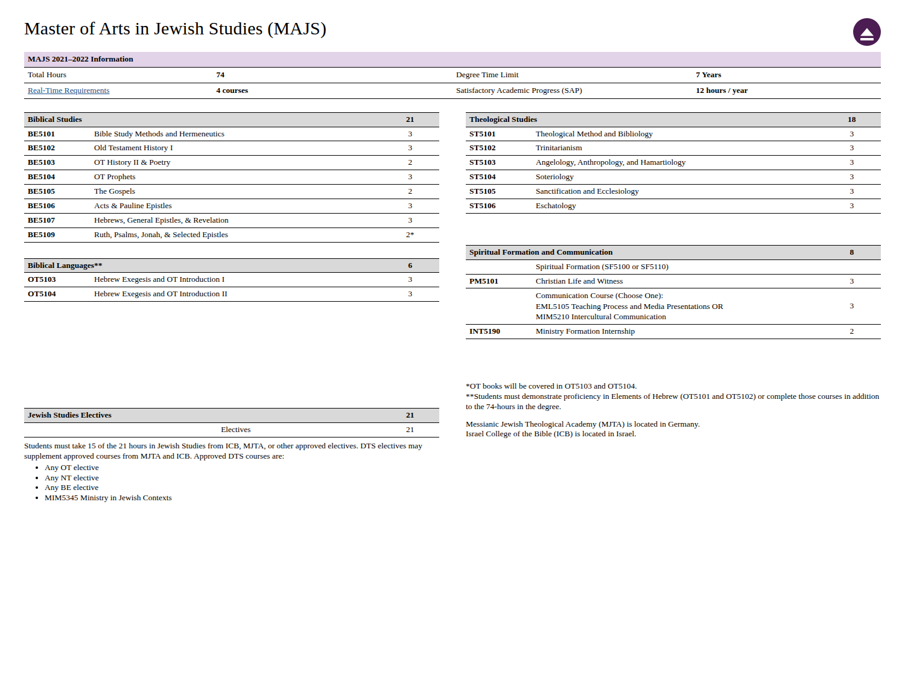Master of Arts in Jewish Studies (MAJS)
| MAJS 2021–2022 Information |
| Total Hours | 74 | Degree Time Limit | 7 Years |
| Real-Time Requirements | 4 courses | Satisfactory Academic Progress (SAP) | 12 hours / year |
| Biblical Studies | 21 |
| --- | --- |
| BE5101 | Bible Study Methods and Hermeneutics | 3 |
| BE5102 | Old Testament History I | 3 |
| BE5103 | OT History II & Poetry | 2 |
| BE5104 | OT Prophets | 3 |
| BE5105 | The Gospels | 2 |
| BE5106 | Acts & Pauline Epistles | 3 |
| BE5107 | Hebrews, General Epistles, & Revelation | 3 |
| BE5109 | Ruth, Psalms, Jonah, & Selected Epistles | 2* |
| Biblical Languages** | 6 |
| --- | --- |
| OT5103 | Hebrew Exegesis and OT Introduction I | 3 |
| OT5104 | Hebrew Exegesis and OT Introduction II | 3 |
| Jewish Studies Electives | 21 |
| --- | --- |
| | Electives | 21 |
Students must take 15 of the 21 hours in Jewish Studies from ICB, MJTA, or other approved electives. DTS electives may supplement approved courses from MJTA and ICB. Approved DTS courses are:
Any OT elective
Any NT elective
Any BE elective
MIM5345 Ministry in Jewish Contexts
| Theological Studies | 18 |
| --- | --- |
| ST5101 | Theological Method and Bibliology | 3 |
| ST5102 | Trinitarianism | 3 |
| ST5103 | Angelology, Anthropology, and Hamartiology | 3 |
| ST5104 | Soteriology | 3 |
| ST5105 | Sanctification and Ecclesiology | 3 |
| ST5106 | Eschatology | 3 |
| Spiritual Formation and Communication | 8 |
| --- | --- |
| | Spiritual Formation (SF5100 or SF5110) | |
| PM5101 | Christian Life and Witness | 3 |
| | Communication Course (Choose One): EML5105 Teaching Process and Media Presentations OR MIM5210 Intercultural Communication | 3 |
| INT5190 | Ministry Formation Internship | 2 |
*OT books will be covered in OT5103 and OT5104.
**Students must demonstrate proficiency in Elements of Hebrew (OT5101 and OT5102) or complete those courses in addition to the 74-hours in the degree.
Messianic Jewish Theological Academy (MJTA) is located in Germany.
Israel College of the Bible (ICB) is located in Israel.